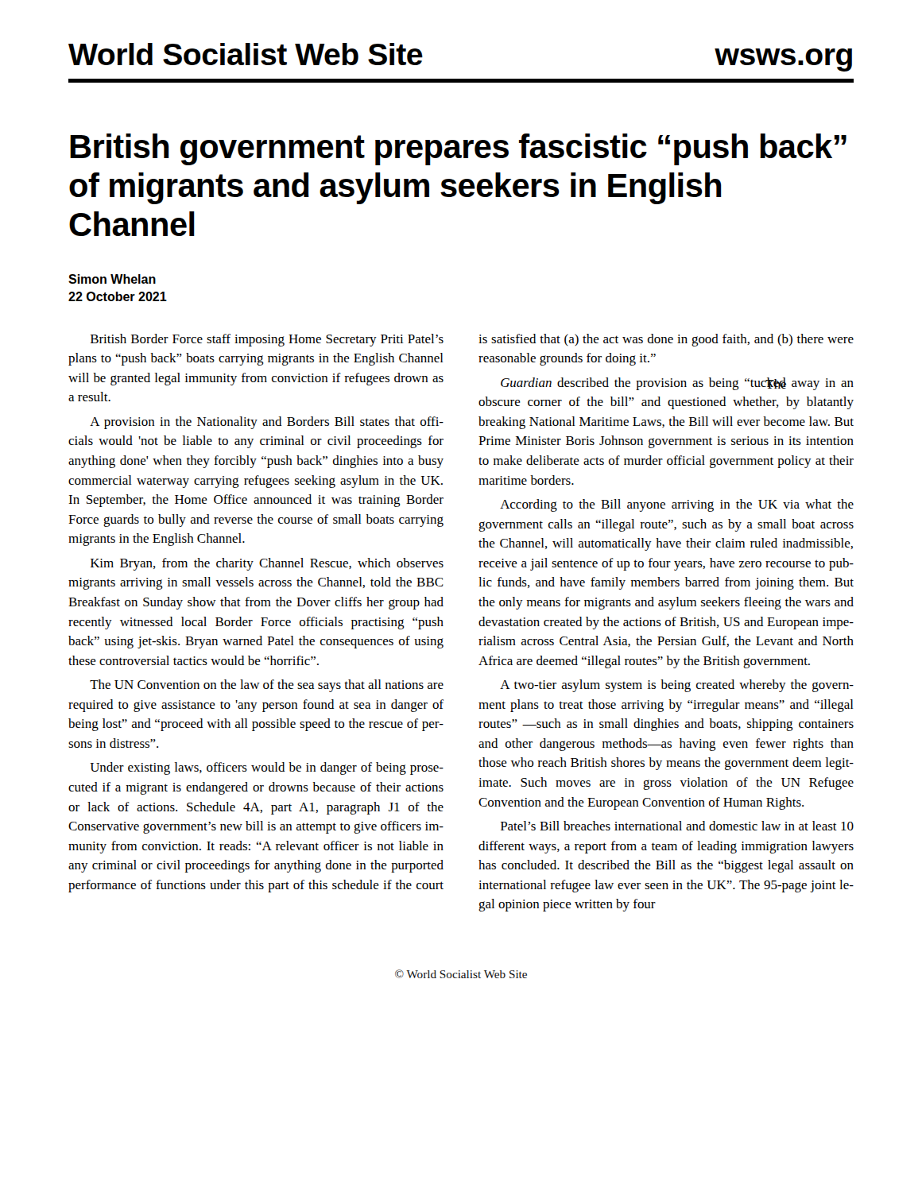World Socialist Web Site
wsws.org
British government prepares fascistic “push back” of migrants and asylum seekers in English Channel
Simon Whelan 22 October 2021
British Border Force staff imposing Home Secretary Priti Patel’s plans to “push back” boats carrying migrants in the English Channel will be granted legal immunity from conviction if refugees drown as a result.
A provision in the Nationality and Borders Bill states that officials would 'not be liable to any criminal or civil proceedings for anything done' when they forcibly “push back” dinghies into a busy commercial waterway carrying refugees seeking asylum in the UK. In September, the Home Office announced it was training Border Force guards to bully and reverse the course of small boats carrying migrants in the English Channel.
Kim Bryan, from the charity Channel Rescue, which observes migrants arriving in small vessels across the Channel, told the BBC Breakfast on Sunday show that from the Dover cliffs her group had recently witnessed local Border Force officials practising “push back” using jet-skis. Bryan warned Patel the consequences of using these controversial tactics would be “horrific”.
The UN Convention on the law of the sea says that all nations are required to give assistance to 'any person found at sea in danger of being lost” and “proceed with all possible speed to the rescue of persons in distress”.
Under existing laws, officers would be in danger of being prosecuted if a migrant is endangered or drowns because of their actions or lack of actions. Schedule 4A, part A1, paragraph J1 of the Conservative government’s new bill is an attempt to give officers immunity from conviction. It reads: “A relevant officer is not liable in any criminal or civil proceedings for anything done in the purported performance of functions under this part of this schedule if the court is satisfied that (a) the act was done in good faith, and (b) there were reasonable grounds for doing it.”
Guardian described the provision as being “tuckedThe away in an obscure corner of the bill” and questioned whether, by blatantly breaking National Maritime Laws, the Bill will ever become law. But Prime Minister Boris Johnson government is serious in its intention to make deliberate acts of murder official government policy at their maritime borders.
According to the Bill anyone arriving in the UK via what the government calls an “illegal route”, such as by a small boat across the Channel, will automatically have their claim ruled inadmissible, receive a jail sentence of up to four years, have zero recourse to public funds, and have family members barred from joining them. But the only means for migrants and asylum seekers fleeing the wars and devastation created by the actions of British, US and European imperialism across Central Asia, the Persian Gulf, the Levant and North Africa are deemed “illegal routes” by the British government.
A two-tier asylum system is being created whereby the government plans to treat those arriving by “irregular means” and “illegal routes” —such as in small dinghies and boats, shipping containers and other dangerous methods—as having even fewer rights than those who reach British shores by means the government deem legitimate. Such moves are in gross violation of the UN Refugee Convention and the European Convention of Human Rights.
Patel’s Bill breaches international and domestic law in at least 10 different ways, a report from a team of leading immigration lawyers has concluded. It described the Bill as the “biggest legal assault on international refugee law ever seen in the UK”. The 95-page joint legal opinion piece written by four
© World Socialist Web Site